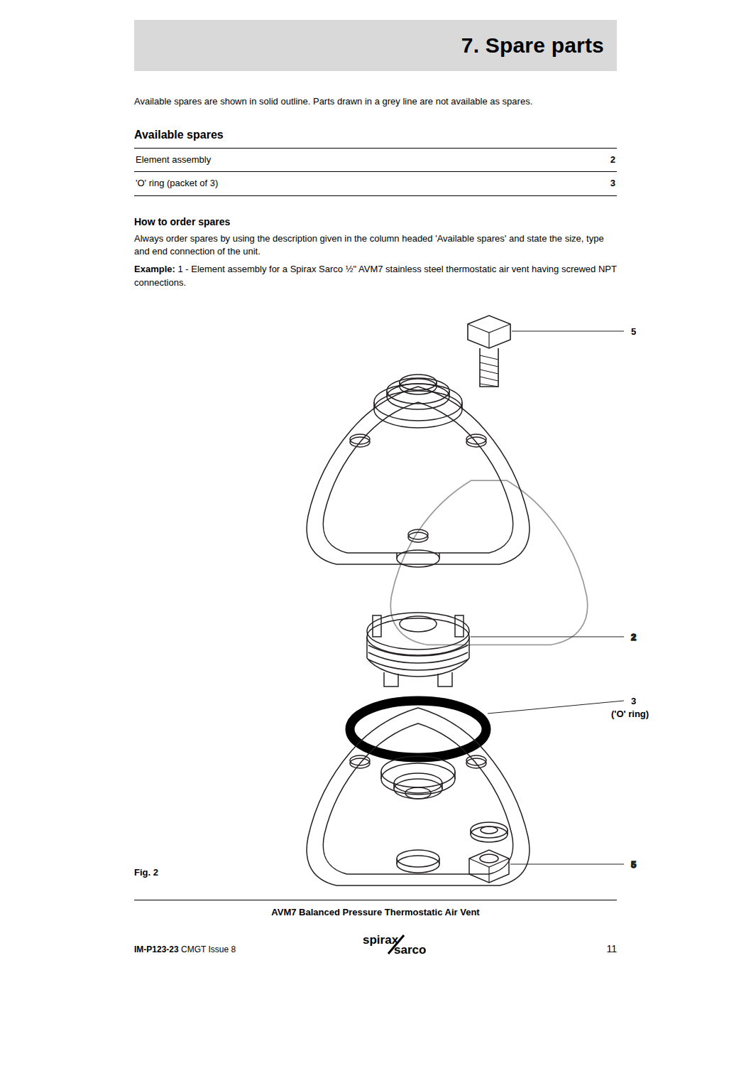7. Spare parts
Available spares are shown in solid outline. Parts drawn in a grey line are not available as spares.
Available spares
| Element assembly | 2 |
| 'O' ring (packet of 3) | 3 |
How to order spares
Always order spares by using the description given in the column headed 'Available spares' and state the size, type and end connection of the unit.
Example: 1 - Element assembly for a Spirax Sarco ½" AVM7 stainless steel thermostatic air vent having screwed NPT connections.
5 2 3 ('O' ring) 5
Fig. 2
AVM7 Balanced Pressure Thermostatic Air Vent
IM-P123-23 CMGT Issue 8
spirax sarco
11